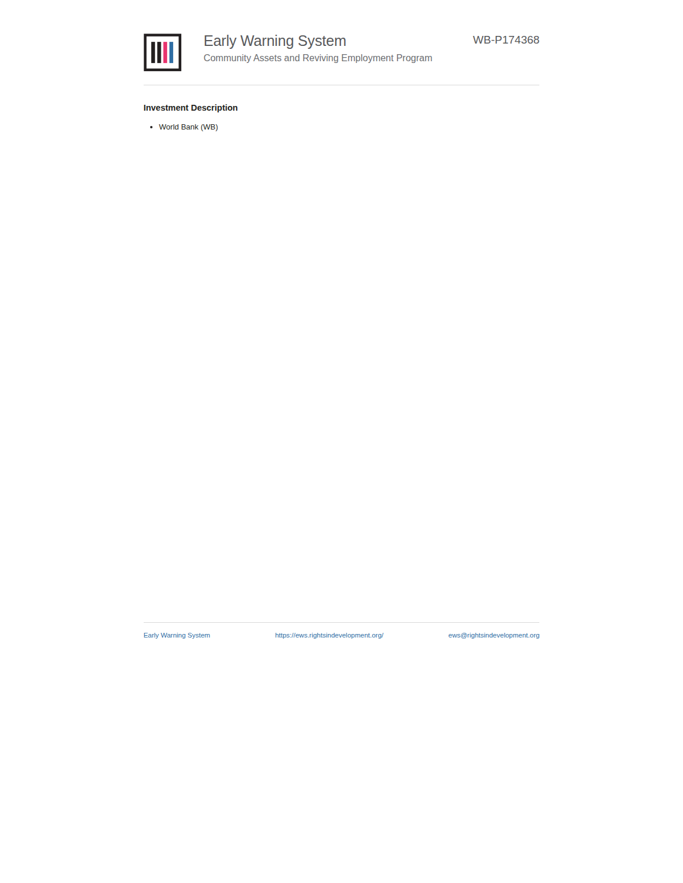Early Warning System
Community Assets and Reviving Employment Program
WB-P174368
Investment Description
World Bank (WB)
Early Warning System https://ews.rightsindevelopment.org/ ews@rightsindevelopment.org